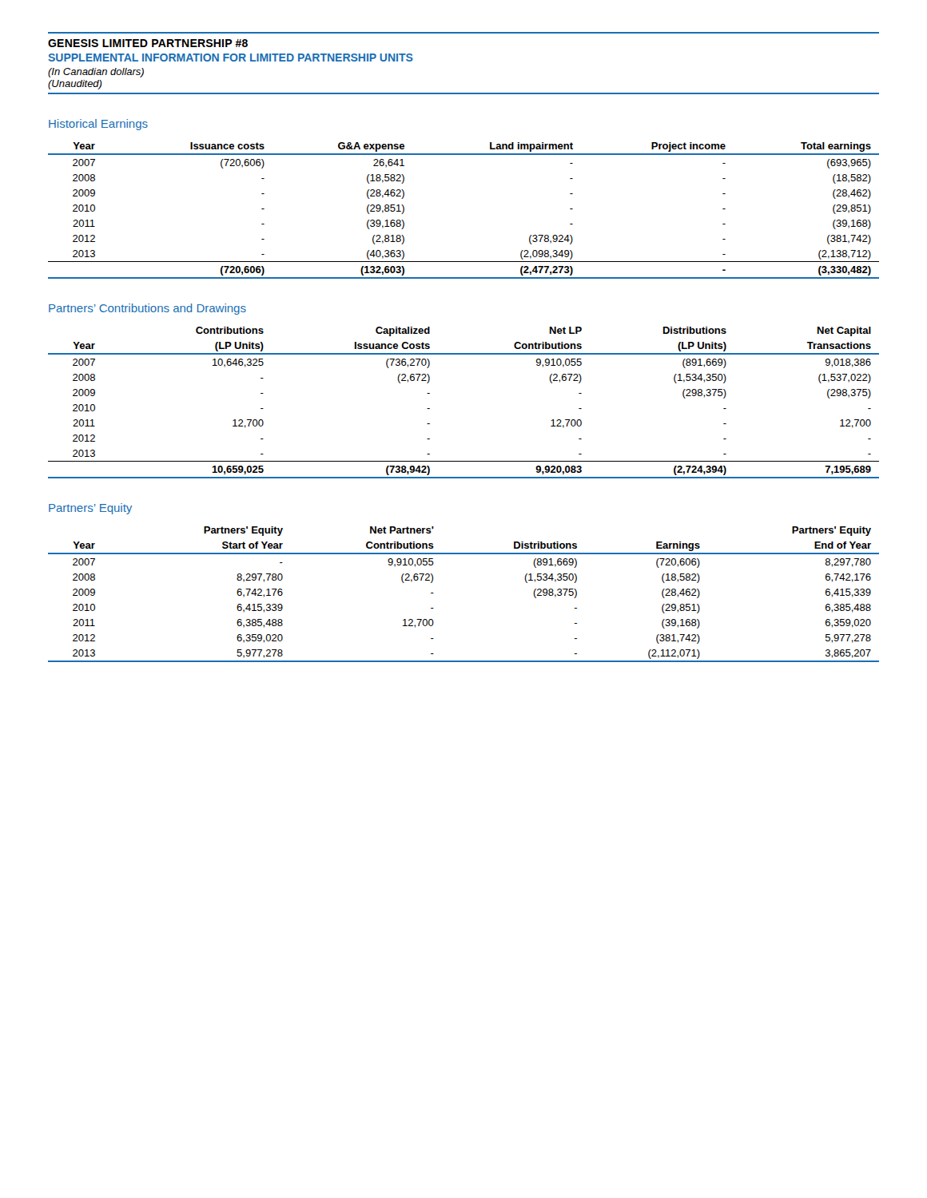GENESIS LIMITED PARTNERSHIP #8
SUPPLEMENTAL INFORMATION FOR LIMITED PARTNERSHIP UNITS
(In Canadian dollars)
(Unaudited)
Historical Earnings
| Year | Issuance costs | G&A expense | Land impairment | Project income | Total earnings |
| --- | --- | --- | --- | --- | --- |
| 2007 | (720,606) | 26,641 | - | - | (693,965) |
| 2008 | - | (18,582) | - | - | (18,582) |
| 2009 | - | (28,462) | - | - | (28,462) |
| 2010 | - | (29,851) | - | - | (29,851) |
| 2011 | - | (39,168) | - | - | (39,168) |
| 2012 | - | (2,818) | (378,924) | - | (381,742) |
| 2013 | - | (40,363) | (2,098,349) | - | (2,138,712) |
| | (720,606) | (132,603) | (2,477,273) | - | (3,330,482) |
Partners’ Contributions and Drawings
| | Contributions | Capitalized | Net LP | Distributions | Net Capital |
| --- | --- | --- | --- | --- | --- |
| Year | (LP Units) | Issuance Costs | Contributions | (LP Units) | Transactions |
| 2007 | 10,646,325 | (736,270) | 9,910,055 | (891,669) | 9,018,386 |
| 2008 | - | (2,672) | (2,672) | (1,534,350) | (1,537,022) |
| 2009 | - | - | - | (298,375) | (298,375) |
| 2010 | - | - | - | - | - |
| 2011 | 12,700 | - | 12,700 | - | 12,700 |
| 2012 | - | - | - | - | - |
| 2013 | - | - | - | - | - |
| | 10,659,025 | (738,942) | 9,920,083 | (2,724,394) | 7,195,689 |
Partners’ Equity
| | Partners' Equity | Net Partners' | | | Partners' Equity |
| --- | --- | --- | --- | --- | --- |
| Year | Start of Year | Contributions | Distributions | Earnings | End of Year |
| 2007 | - | 9,910,055 | (891,669) | (720,606) | 8,297,780 |
| 2008 | 8,297,780 | (2,672) | (1,534,350) | (18,582) | 6,742,176 |
| 2009 | 6,742,176 | - | (298,375) | (28,462) | 6,415,339 |
| 2010 | 6,415,339 | - | - | (29,851) | 6,385,488 |
| 2011 | 6,385,488 | 12,700 | - | (39,168) | 6,359,020 |
| 2012 | 6,359,020 | - | - | (381,742) | 5,977,278 |
| 2013 | 5,977,278 | - | - | (2,112,071) | 3,865,207 |